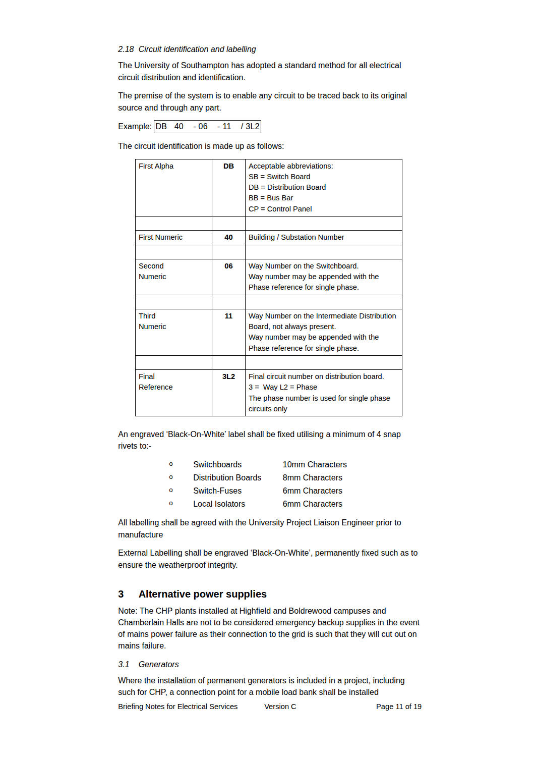2.18 Circuit identification and labelling
The University of Southampton has adopted a standard method for all electrical circuit distribution and identification.
The premise of the system is to enable any circuit to be traced back to its original source and through any part.
Example: DB 40 - 06 - 11 / 3L2
The circuit identification is made up as follows:
| First Alpha | DB | Acceptable abbreviations: SB = Switch Board DB = Distribution Board BB = Bus Bar CP = Control Panel |
| First Numeric | 40 | Building / Substation Number |
| Second Numeric | 06 | Way Number on the Switchboard. Way number may be appended with the Phase reference for single phase. |
| Third Numeric | 11 | Way Number on the Intermediate Distribution Board, not always present. Way number may be appended with the Phase reference for single phase. |
| Final Reference | 3L2 | Final circuit number on distribution board. 3 = Way L2 = Phase The phase number is used for single phase circuits only |
An engraved ‘Black-On-White’ label shall be fixed utilising a minimum of 4 snap rivets to:-
Switchboards10mm Characters
Distribution Boards8mm Characters
Switch-Fuses6mm Characters
Local Isolators6mm Characters
All labelling shall be agreed with the University Project Liaison Engineer prior to manufacture
External Labelling shall be engraved ‘Black-On-White’, permanently fixed such as to ensure the weatherproof integrity.
3 Alternative power supplies
Note: The CHP plants installed at Highfield and Boldrewood campuses and Chamberlain Halls are not to be considered emergency backup supplies in the event of mains power failure as their connection to the grid is such that they will cut out on mains failure.
3.1 Generators
Where the installation of permanent generators is included in a project, including such for CHP, a connection point for a mobile load bank shall be installed
Briefing Notes for Electrical Services Version C Page 11 of 19